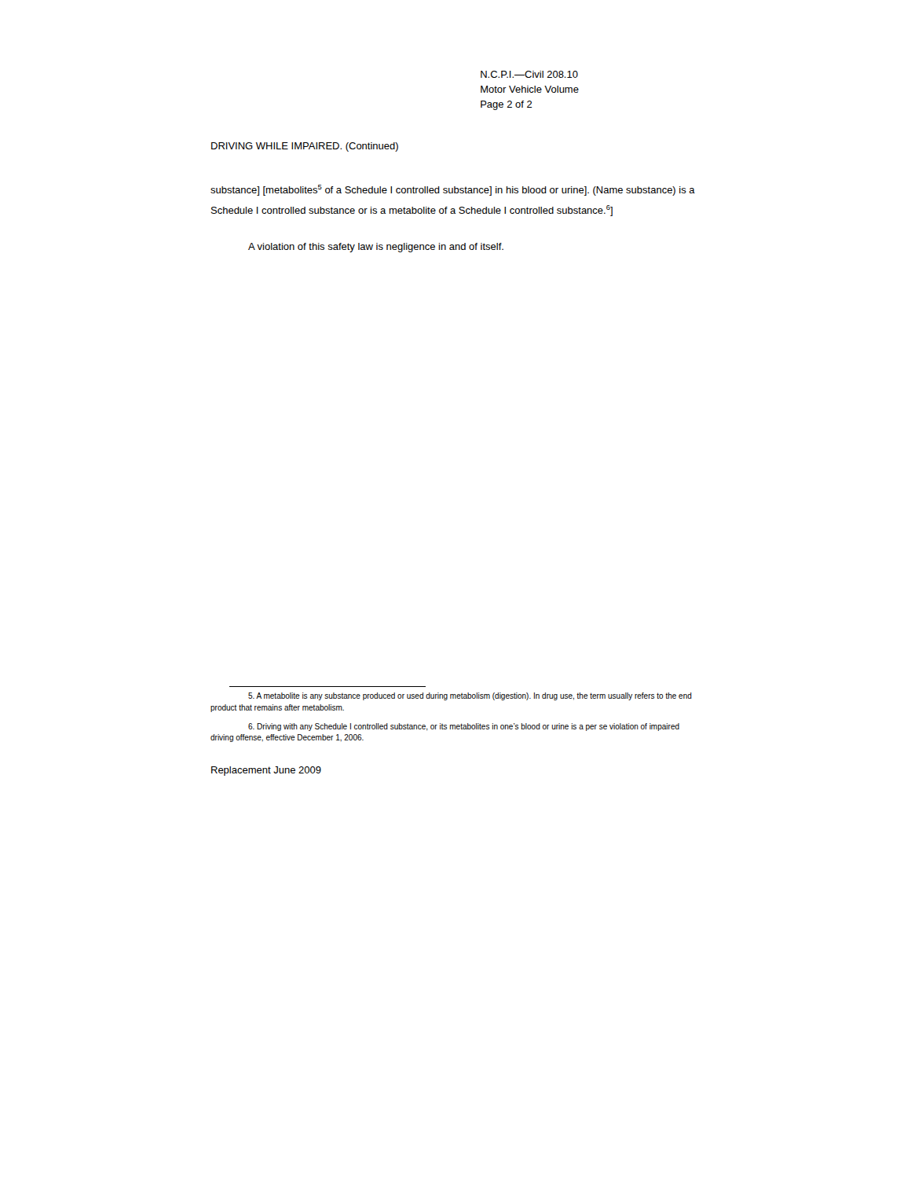N.C.P.I.—Civil 208.10
Motor Vehicle Volume
Page 2 of 2
DRIVING WHILE IMPAIRED. (Continued)
substance] [metabolites5 of a Schedule I controlled substance] in his blood or urine]. (Name substance) is a Schedule I controlled substance or is a metabolite of a Schedule I controlled substance.6]
A violation of this safety law is negligence in and of itself.
5. A metabolite is any substance produced or used during metabolism (digestion). In drug use, the term usually refers to the end product that remains after metabolism.
6. Driving with any Schedule I controlled substance, or its metabolites in one’s blood or urine is a per se violation of impaired driving offense, effective December 1, 2006.
Replacement June 2009